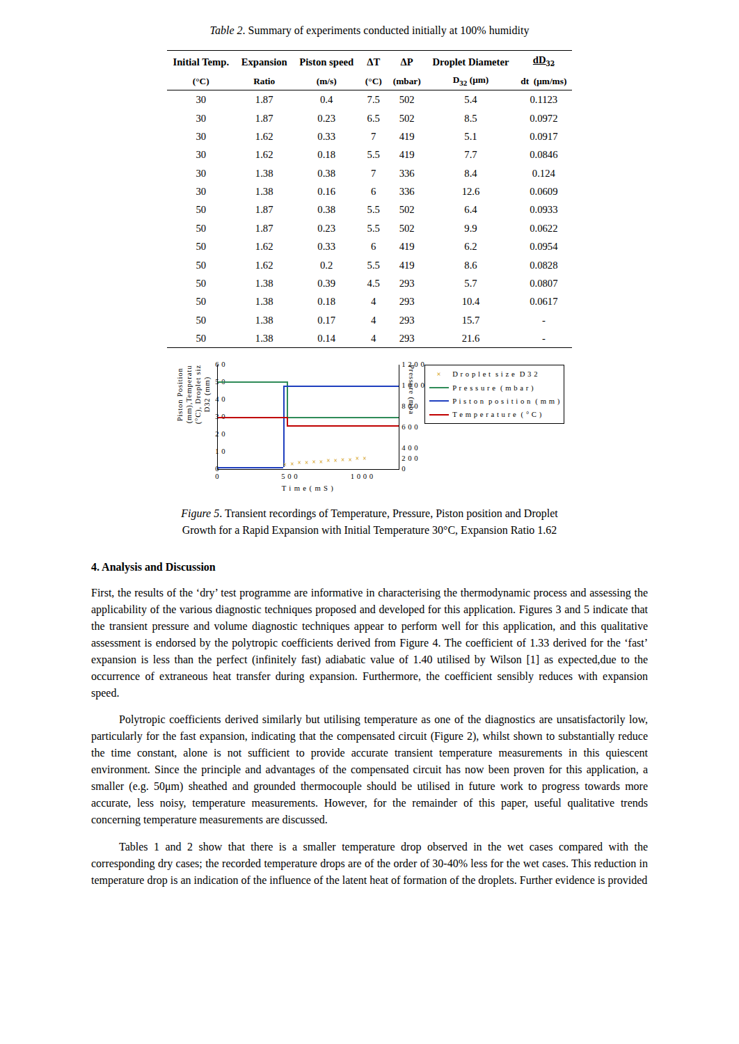Table 2. Summary of experiments conducted initially at 100% humidity
| Initial Temp. | Expansion | Piston speed | ΔT | ΔP | Droplet Diameter | dD 32 |
| --- | --- | --- | --- | --- | --- | --- |
| (°C) | Ratio | (m/s) | (°C) | (mbar) | D 32 (μm) | dt (μm/ms) |
| 30 | 1.87 | 0.4 | 7.5 | 502 | 5.4 | 0.1123 |
| 30 | 1.87 | 0.23 | 6.5 | 502 | 8.5 | 0.0972 |
| 30 | 1.62 | 0.33 | 7 | 419 | 5.1 | 0.0917 |
| 30 | 1.62 | 0.18 | 5.5 | 419 | 7.7 | 0.0846 |
| 30 | 1.38 | 0.38 | 7 | 336 | 8.4 | 0.124 |
| 30 | 1.38 | 0.16 | 6 | 336 | 12.6 | 0.0609 |
| 50 | 1.87 | 0.38 | 5.5 | 502 | 6.4 | 0.0933 |
| 50 | 1.87 | 0.23 | 5.5 | 502 | 9.9 | 0.0622 |
| 50 | 1.62 | 0.33 | 6 | 419 | 6.2 | 0.0954 |
| 50 | 1.62 | 0.2 | 5.5 | 419 | 8.6 | 0.0828 |
| 50 | 1.38 | 0.39 | 4.5 | 293 | 5.7 | 0.0807 |
| 50 | 1.38 | 0.18 | 4 | 293 | 10.4 | 0.0617 |
| 50 | 1.38 | 0.17 | 4 | 293 | 15.7 | - |
| 50 | 1.38 | 0.14 | 4 | 293 | 21.6 | - |
Piston Position
(mm),Temperatu
(°C), Droplet siz
D32 (mm)
6 0 5 0 4 0 3 0 2 0 1 0 0
1 2 0 0 1 0 0 0 8 0 0 6 0 0 4 0 0 2 0 0 0
×
×
×
×
×
×
×
×
×
×
×
×
0 5 0 0 1 0 0 0
T i m e ( m S )
Pressure (mba
×D r o p l e t s i z e D 3 2
P r e s s u r e ( m b a r )
P i s t o n p o s i t i o n ( m m )
T e m p e r a t u r e ( ° C )
Figure 5. Transient recordings of Temperature, Pressure, Piston position and Droplet
Growth for a Rapid Expansion with Initial Temperature 30°C, Expansion Ratio 1.62
4. Analysis and Discussion
First, the results of the ‘dry’ test programme are informative in characterising the thermodynamic process and assessing the applicability of the various diagnostic techniques proposed and developed for this application. Figures 3 and 5 indicate that the transient pressure and volume diagnostic techniques appear to perform well for this application, and this qualitative assessment is endorsed by the polytropic coefficients derived from Figure 4. The coefficient of 1.33 derived for the ‘fast’ expansion is less than the perfect (infinitely fast) adiabatic value of 1.40 utilised by Wilson [1] as expected,due to the occurrence of extraneous heat transfer during expansion. Furthermore, the coefficient sensibly reduces with expansion speed.
Polytropic coefficients derived similarly but utilising temperature as one of the diagnostics are unsatisfactorily low, particularly for the fast expansion, indicating that the compensated circuit (Figure 2), whilst shown to substantially reduce the time constant, alone is not sufficient to provide accurate transient temperature measurements in this quiescent environment. Since the principle and advantages of the compensated circuit has now been proven for this application, a smaller (e.g. 50μm) sheathed and grounded thermocouple should be utilised in future work to progress towards more accurate, less noisy, temperature measurements. However, for the remainder of this paper, useful qualitative trends concerning temperature measurements are discussed.
Tables 1 and 2 show that there is a smaller temperature drop observed in the wet cases compared with the corresponding dry cases; the recorded temperature drops are of the order of 30-40% less for the wet cases. This reduction in temperature drop is an indication of the influence of the latent heat of formation of the droplets. Further evidence is provided